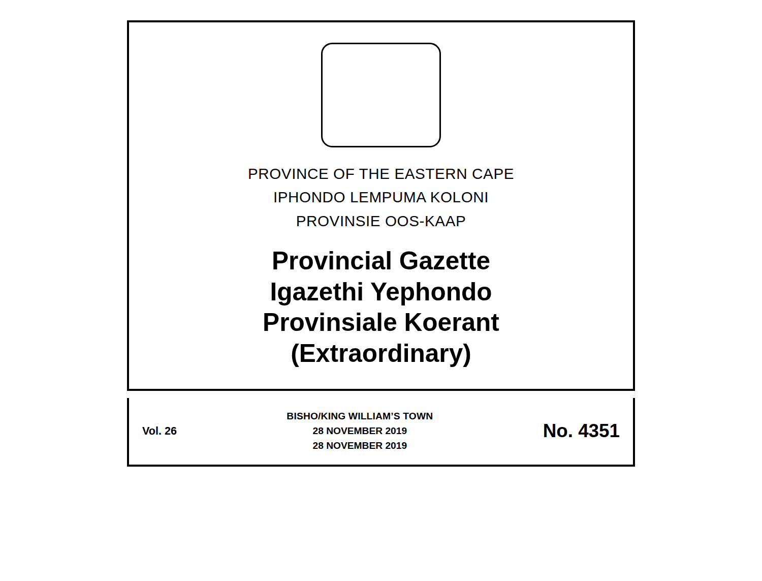PROVINCE OF THE EASTERN CAPE
IPHONDO LEMPUMA KOLONI
PROVINSIE OOS-KAAP
Provincial Gazette
Igazethi Yephondo
Provinsiale Koerant
(Extraordinary)
Vol. 26
BISHO/KING WILLIAM’S TOWN
28 NOVEMBER 2019
28 NOVEMBER 2019
No. 4351